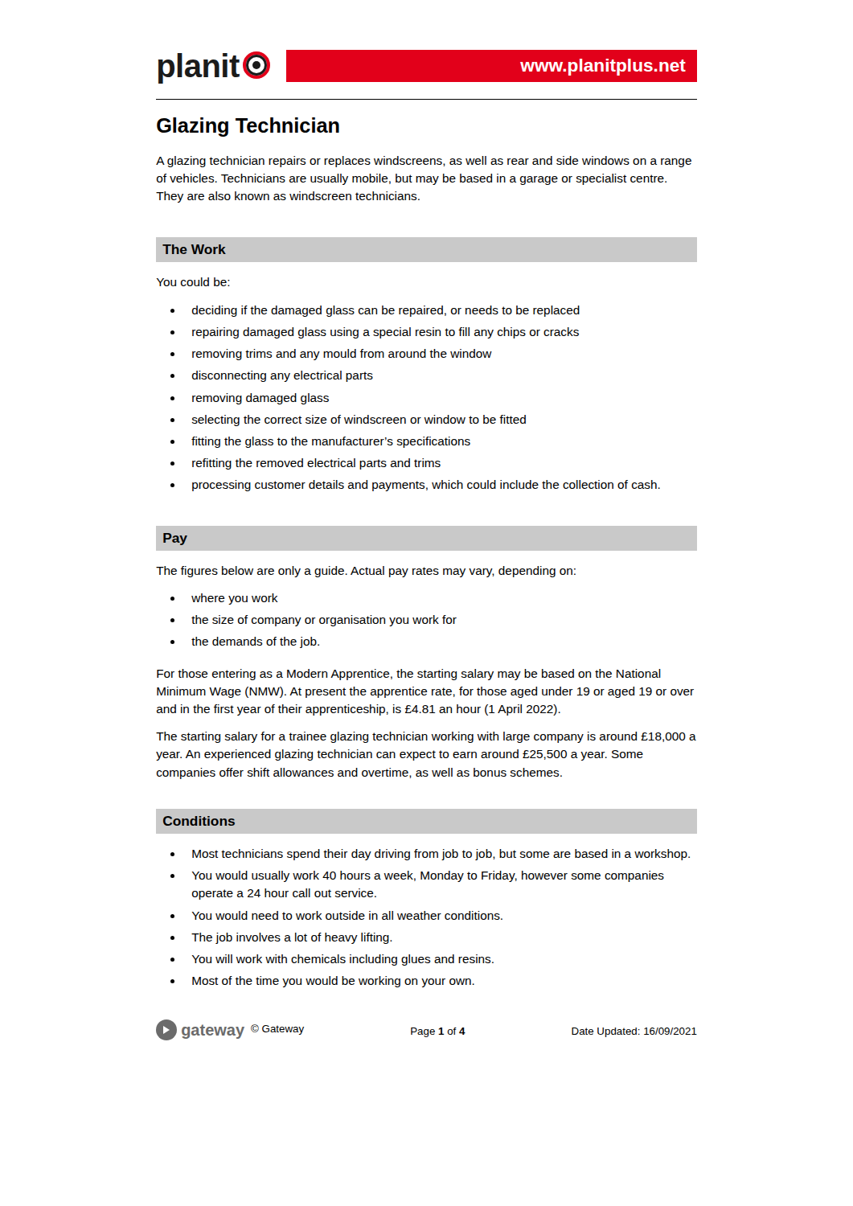planit
www.planitplus.net
Glazing Technician
A glazing technician repairs or replaces windscreens, as well as rear and side windows on a range of vehicles. Technicians are usually mobile, but may be based in a garage or specialist centre. They are also known as windscreen technicians.
The Work
You could be:
deciding if the damaged glass can be repaired, or needs to be replaced
repairing damaged glass using a special resin to fill any chips or cracks
removing trims and any mould from around the window
disconnecting any electrical parts
removing damaged glass
selecting the correct size of windscreen or window to be fitted
fitting the glass to the manufacturer’s specifications
refitting the removed electrical parts and trims
processing customer details and payments, which could include the collection of cash.
Pay
The figures below are only a guide. Actual pay rates may vary, depending on:
where you work
the size of company or organisation you work for
the demands of the job.
For those entering as a Modern Apprentice, the starting salary may be based on the National Minimum Wage (NMW). At present the apprentice rate, for those aged under 19 or aged 19 or over and in the first year of their apprenticeship, is £4.81 an hour (1 April 2022).
The starting salary for a trainee glazing technician working with large company is around £18,000 a year. An experienced glazing technician can expect to earn around £25,500 a year. Some companies offer shift allowances and overtime, as well as bonus schemes.
Conditions
Most technicians spend their day driving from job to job, but some are based in a workshop.
You would usually work 40 hours a week, Monday to Friday, however some companies operate a 24 hour call out service.
You would need to work outside in all weather conditions.
The job involves a lot of heavy lifting.
You will work with chemicals including glues and resins.
Most of the time you would be working on your own.
gateway
© Gateway
Page 1 of 4
Date Updated: 16/09/2021